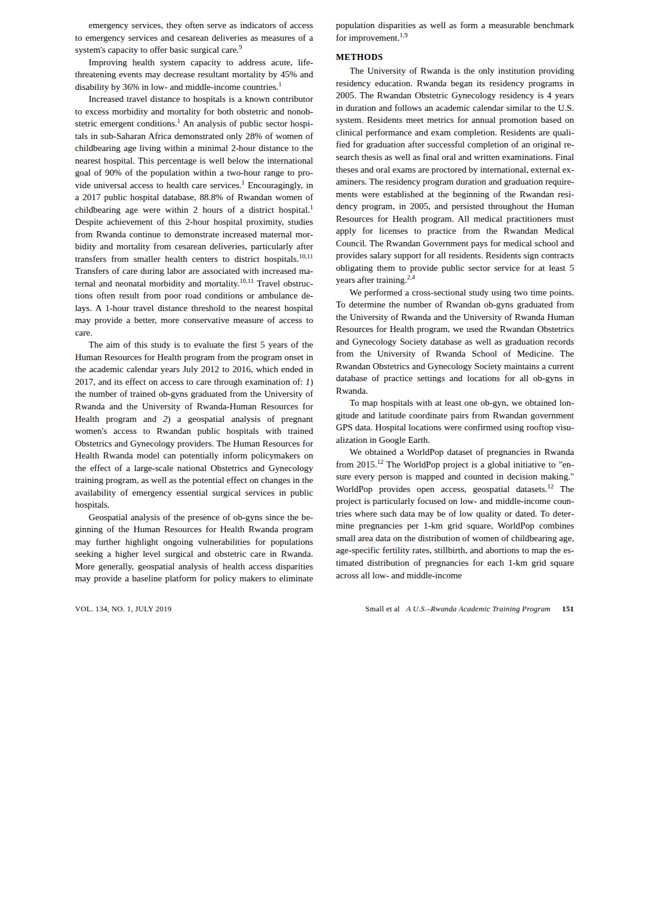emergency services, they often serve as indicators of access to emergency services and cesarean deliveries as measures of a system's capacity to offer basic surgical care.9
Improving health system capacity to address acute, life-threatening events may decrease resultant mortality by 45% and disability by 36% in low- and middle-income countries.1
Increased travel distance to hospitals is a known contributor to excess morbidity and mortality for both obstetric and nonobstetric emergent conditions.1 An analysis of public sector hospitals in sub-Saharan Africa demonstrated only 28% of women of childbearing age living within a minimal 2-hour distance to the nearest hospital. This percentage is well below the international goal of 90% of the population within a two-hour range to provide universal access to health care services.1 Encouragingly, in a 2017 public hospital database, 88.8% of Rwandan women of childbearing age were within 2 hours of a district hospital.1 Despite achievement of this 2-hour hospital proximity, studies from Rwanda continue to demonstrate increased maternal morbidity and mortality from cesarean deliveries, particularly after transfers from smaller health centers to district hospitals.10,11 Transfers of care during labor are associated with increased maternal and neonatal morbidity and mortality.10,11 Travel obstructions often result from poor road conditions or ambulance delays. A 1-hour travel distance threshold to the nearest hospital may provide a better, more conservative measure of access to care.
The aim of this study is to evaluate the first 5 years of the Human Resources for Health program from the program onset in the academic calendar years July 2012 to 2016, which ended in 2017, and its effect on access to care through examination of: 1) the number of trained ob-gyns graduated from the University of Rwanda and the University of Rwanda-Human Resources for Health program and 2) a geospatial analysis of pregnant women's access to Rwandan public hospitals with trained Obstetrics and Gynecology providers. The Human Resources for Health Rwanda model can potentially inform policymakers on the effect of a large-scale national Obstetrics and Gynecology training program, as well as the potential effect on changes in the availability of emergency essential surgical services in public hospitals.
Geospatial analysis of the presence of ob-gyns since the beginning of the Human Resources for Health Rwanda program may further highlight ongoing vulnerabilities for populations seeking a higher level surgical and obstetric care in Rwanda. More generally, geospatial analysis of health access disparities may provide a baseline platform for policy makers to eliminate population disparities as well as form a measurable benchmark for improvement.1,9
Methods
The University of Rwanda is the only institution providing residency education. Rwanda began its residency programs in 2005. The Rwandan Obstetric Gynecology residency is 4 years in duration and follows an academic calendar similar to the U.S. system. Residents meet metrics for annual promotion based on clinical performance and exam completion. Residents are qualified for graduation after successful completion of an original research thesis as well as final oral and written examinations. Final theses and oral exams are proctored by international, external examiners. The residency program duration and graduation requirements were established at the beginning of the Rwandan residency program, in 2005, and persisted throughout the Human Resources for Health program. All medical practitioners must apply for licenses to practice from the Rwandan Medical Council. The Rwandan Government pays for medical school and provides salary support for all residents. Residents sign contracts obligating them to provide public sector service for at least 5 years after training.2,4
We performed a cross-sectional study using two time points. To determine the number of Rwandan ob-gyns graduated from the University of Rwanda and the University of Rwanda Human Resources for Health program, we used the Rwandan Obstetrics and Gynecology Society database as well as graduation records from the University of Rwanda School of Medicine. The Rwandan Obstetrics and Gynecology Society maintains a current database of practice settings and locations for all ob-gyns in Rwanda.
To map hospitals with at least one ob-gyn, we obtained longitude and latitude coordinate pairs from Rwandan government GPS data. Hospital locations were confirmed using rooftop visualization in Google Earth.
We obtained a WorldPop dataset of pregnancies in Rwanda from 2015.12 The WorldPop project is a global initiative to "ensure every person is mapped and counted in decision making." WorldPop provides open access, geospatial datasets.12 The project is particularly focused on low- and middle-income countries where such data may be of low quality or dated. To determine pregnancies per 1-km grid square, WorldPop combines small area data on the distribution of women of childbearing age, age-specific fertility rates, stillbirth, and abortions to map the estimated distribution of pregnancies for each 1-km grid square across all low- and middle-income
VOL. 134, NO. 1, JULY 2019
Small et al A U.S.–Rwanda Academic Training Program 151